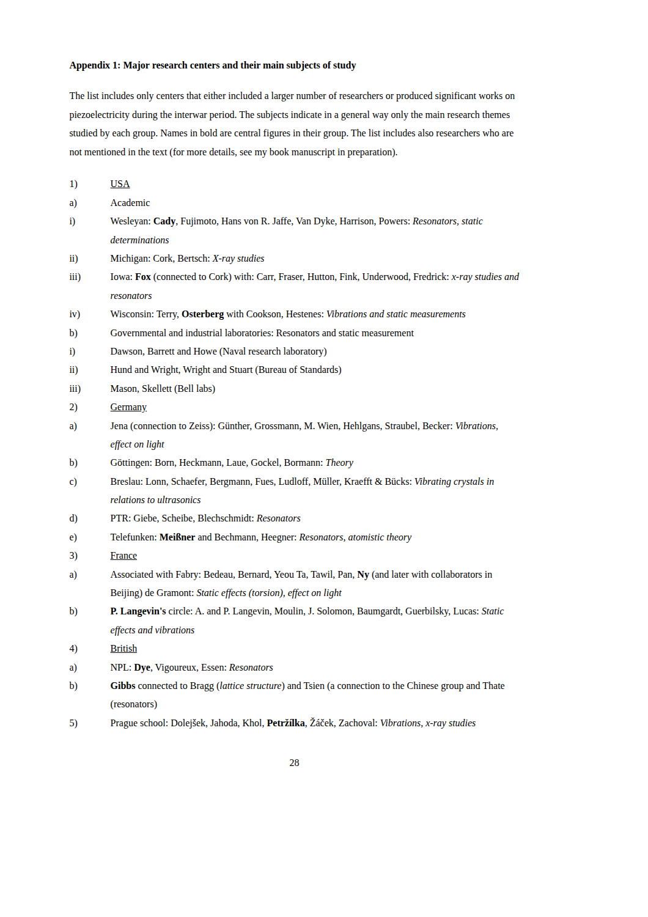Appendix 1: Major research centers and their main subjects of study
The list includes only centers that either included a larger number of researchers or produced significant works on piezoelectricity during the interwar period. The subjects indicate in a general way only the main research themes studied by each group. Names in bold are central figures in their group. The list includes also researchers who are not mentioned in the text (for more details, see my book manuscript in preparation).
1) USA
a) Academic
i) Wesleyan: Cady, Fujimoto, Hans von R. Jaffe, Van Dyke, Harrison, Powers: Resonators, static determinations
ii) Michigan: Cork, Bertsch: X-ray studies
iii) Iowa: Fox (connected to Cork) with: Carr, Fraser, Hutton, Fink, Underwood, Fredrick: x-ray studies and resonators
iv) Wisconsin: Terry, Osterberg with Cookson, Hestenes: Vibrations and static measurements
b) Governmental and industrial laboratories: Resonators and static measurement
i) Dawson, Barrett and Howe (Naval research laboratory)
ii) Hund and Wright, Wright and Stuart (Bureau of Standards)
iii) Mason, Skellett (Bell labs)
2) Germany
a) Jena (connection to Zeiss): Günther, Grossmann, M. Wien, Hehlgans, Straubel, Becker: Vibrations, effect on light
b) Göttingen: Born, Heckmann, Laue, Gockel, Bormann: Theory
c) Breslau: Lonn, Schaefer, Bergmann, Fues, Ludloff, Müller, Kraefft & Bücks: Vibrating crystals in relations to ultrasonics
d) PTR: Giebe, Scheibe, Blechschmidt: Resonators
e) Telefunken: Meißner and Bechmann, Heegner: Resonators, atomistic theory
3) France
a) Associated with Fabry: Bedeau, Bernard, Yeou Ta, Tawil, Pan, Ny (and later with collaborators in Beijing) de Gramont: Static effects (torsion), effect on light
b) P. Langevin's circle: A. and P. Langevin, Moulin, J. Solomon, Baumgardt, Guerbilsky, Lucas: Static effects and vibrations
4) British
a) NPL: Dye, Vigoureux, Essen: Resonators
b) Gibbs connected to Bragg (lattice structure) and Tsien (a connection to the Chinese group and Thate (resonators)
5) Prague school: Dolejšek, Jahoda, Khol, Petržílka, Žáček, Zachoval: Vibrations, x-ray studies
28